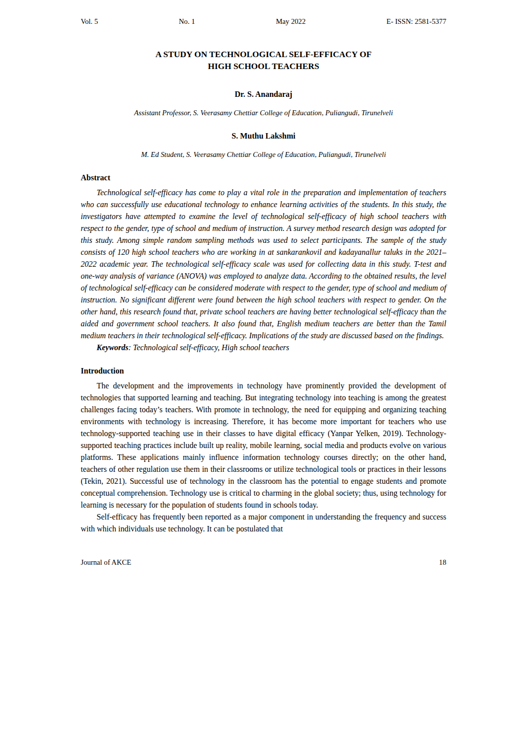Vol. 5 No. 1 May 2022 E- ISSN: 2581-5377
A Study on Technological Self-Efficacy of
High School Teachers
Dr. S. Anandaraj
Assistant Professor, S. Veerasamy Chettiar College of Education, Puliangudi, Tirunelveli
S. Muthu Lakshmi
M. Ed Student, S. Veerasamy Chettiar College of Education, Puliangudi, Tirunelveli
Abstract
Technological self-efficacy has come to play a vital role in the preparation and implementation of teachers who can successfully use educational technology to enhance learning activities of the students. In this study, the investigators have attempted to examine the level of technological self-efficacy of high school teachers with respect to the gender, type of school and medium of instruction. A survey method research design was adopted for this study. Among simple random sampling methods was used to select participants. The sample of the study consists of 120 high school teachers who are working in at sankarankovil and kadayanallur taluks in the 2021–2022 academic year. The technological self-efficacy scale was used for collecting data in this study. T-test and one-way analysis of variance (ANOVA) was employed to analyze data. According to the obtained results, the level of technological self-efficacy can be considered moderate with respect to the gender, type of school and medium of instruction. No significant different were found between the high school teachers with respect to gender. On the other hand, this research found that, private school teachers are having better technological self-efficacy than the aided and government school teachers. It also found that, English medium teachers are better than the Tamil medium teachers in their technological self-efficacy. Implications of the study are discussed based on the findings.
Keywords: Technological self-efficacy, High school teachers
Introduction
The development and the improvements in technology have prominently provided the development of technologies that supported learning and teaching. But integrating technology into teaching is among the greatest challenges facing today’s teachers. With promote in technology, the need for equipping and organizing teaching environments with technology is increasing. Therefore, it has become more important for teachers who use technology-supported teaching use in their classes to have digital efficacy (Yanpar Yelken, 2019). Technology-supported teaching practices include built up reality, mobile learning, social media and products evolve on various platforms. These applications mainly influence information technology courses directly; on the other hand, teachers of other regulation use them in their classrooms or utilize technological tools or practices in their lessons (Tekin, 2021). Successful use of technology in the classroom has the potential to engage students and promote conceptual comprehension. Technology use is critical to charming in the global society; thus, using technology for learning is necessary for the population of students found in schools today.
Self-efficacy has frequently been reported as a major component in understanding the frequency and success with which individuals use technology. It can be postulated that
Journal of AKCE 18